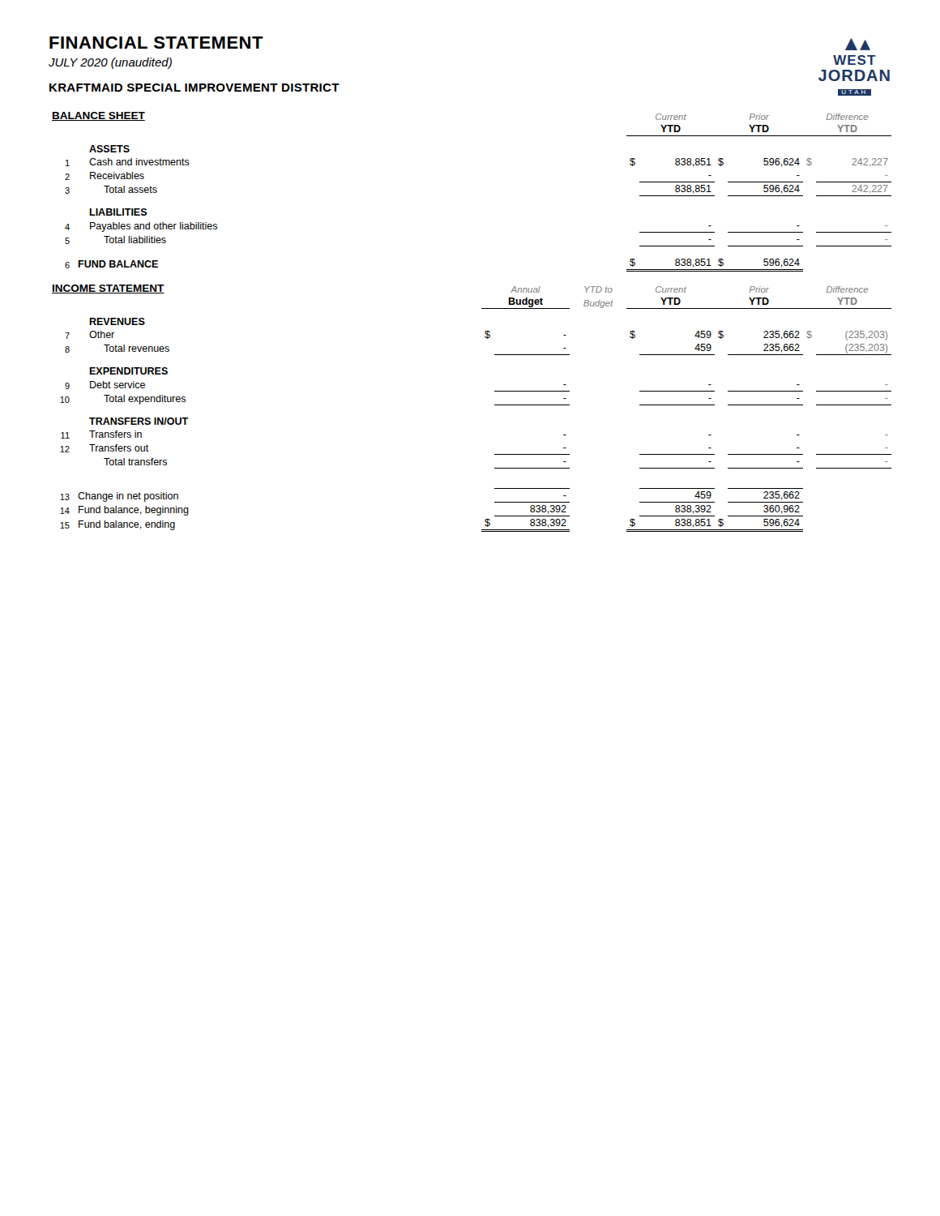FINANCIAL STATEMENT
JULY 2020 (unaudited)
KRAFTMAID SPECIAL IMPROVEMENT DISTRICT
▲▴
WEST
JORDAN
UTAH
| BALANCE SHEET | | | | Current | Prior | Difference |
| | | | | YTD | YTD | YTD |
| | ASSETS | |
| 1 | Cash and investments | | | | $ | 838,851 | $ | 596,624 | $ | 242,227 |
| 2 | Receivables | | | | | - | | - | | - |
| 3 | Total assets | | | | | 838,851 | | 596,624 | | 242,227 |
| | LIABILITIES | |
| 4 | Payables and other liabilities | | | | | - | | - | | - |
| 5 | Total liabilities | | | | | - | | - | | - |
| 6 | FUND BALANCE | | | | $ | 838,851 | $ | 596,624 | | |
| INCOME STATEMENT | Annual | YTD to | Current | Prior | Difference |
| | Budget | Budget | YTD | YTD | YTD |
| | REVENUES | |
| 7 | Other | $ | - | | $ | 459 | $ | 235,662 | $ | (235,203) |
| 8 | Total revenues | | - | | | 459 | | 235,662 | | (235,203) |
| | EXPENDITURES | |
| 9 | Debt service | | - | | | - | | - | | - |
| 10 | Total expenditures | | - | | | - | | - | | - |
| | TRANSFERS IN/OUT | |
| 11 | Transfers in | | - | | | - | | - | | - |
| 12 | Transfers out | | - | | | - | | - | | - |
| | Total transfers | | - | | | - | | - | | - |
| 13 | Change in net position | | - | | | 459 | | 235,662 | | |
| 14 | Fund balance, beginning | | 838,392 | | | 838,392 | | 360,962 | | |
| 15 | Fund balance, ending | $ | 838,392 | | $ | 838,851 | $ | 596,624 | | |